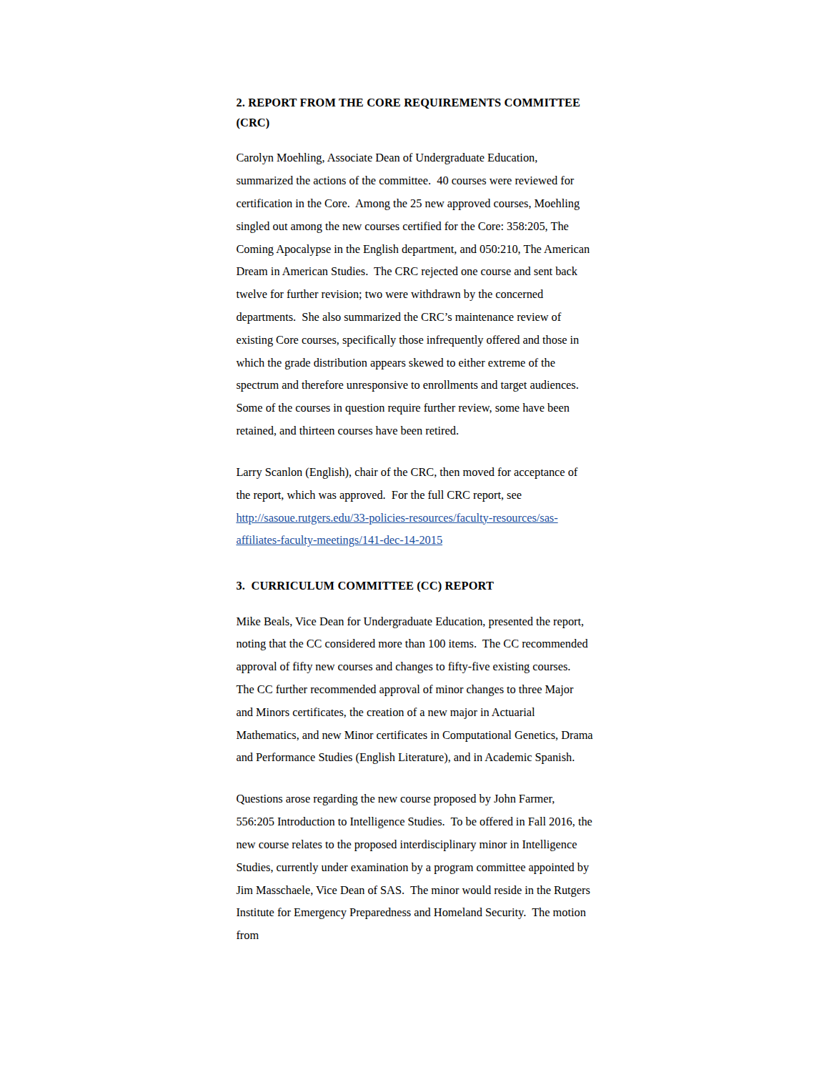2. REPORT FROM THE CORE REQUIREMENTS COMMITTEE (CRC)
Carolyn Moehling, Associate Dean of Undergraduate Education, summarized the actions of the committee. 40 courses were reviewed for certification in the Core. Among the 25 new approved courses, Moehling singled out among the new courses certified for the Core: 358:205, The Coming Apocalypse in the English department, and 050:210, The American Dream in American Studies. The CRC rejected one course and sent back twelve for further revision; two were withdrawn by the concerned departments. She also summarized the CRC’s maintenance review of existing Core courses, specifically those infrequently offered and those in which the grade distribution appears skewed to either extreme of the spectrum and therefore unresponsive to enrollments and target audiences. Some of the courses in question require further review, some have been retained, and thirteen courses have been retired.
Larry Scanlon (English), chair of the CRC, then moved for acceptance of the report, which was approved. For the full CRC report, see http://sasoue.rutgers.edu/33-policies-resources/faculty-resources/sas-affiliates-faculty-meetings/141-dec-14-2015
3. CURRICULUM COMMITTEE (CC) REPORT
Mike Beals, Vice Dean for Undergraduate Education, presented the report, noting that the CC considered more than 100 items. The CC recommended approval of fifty new courses and changes to fifty-five existing courses. The CC further recommended approval of minor changes to three Major and Minors certificates, the creation of a new major in Actuarial Mathematics, and new Minor certificates in Computational Genetics, Drama and Performance Studies (English Literature), and in Academic Spanish.
Questions arose regarding the new course proposed by John Farmer, 556:205 Introduction to Intelligence Studies. To be offered in Fall 2016, the new course relates to the proposed interdisciplinary minor in Intelligence Studies, currently under examination by a program committee appointed by Jim Masschaele, Vice Dean of SAS. The minor would reside in the Rutgers Institute for Emergency Preparedness and Homeland Security. The motion from